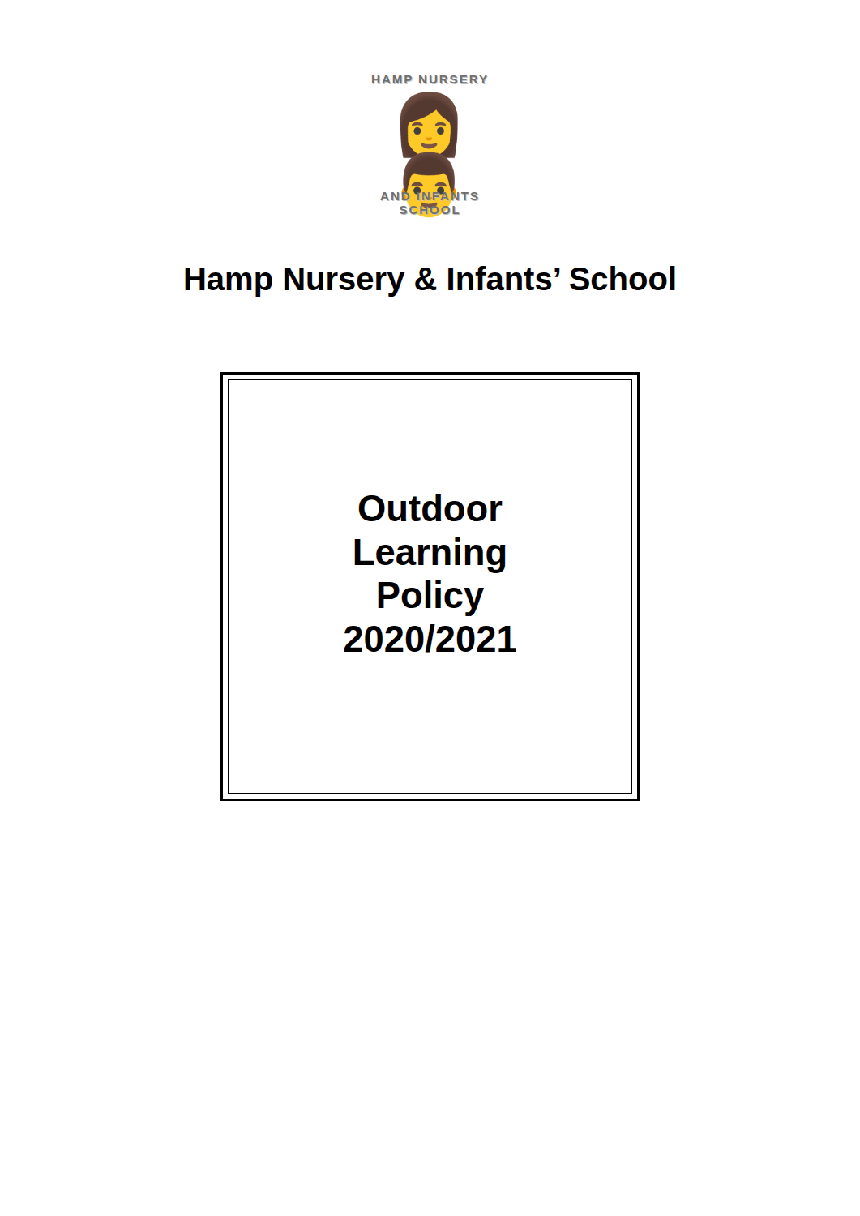HAMP NURSERY
👩👨
AND INFANTS SCHOOL
Hamp Nursery & Infants’ School
Outdoor
Learning
Policy
2020/2021